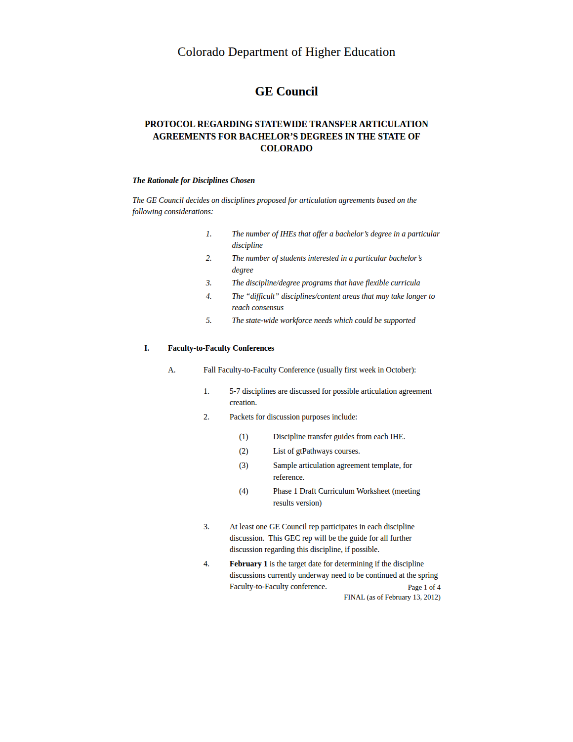Colorado Department of Higher Education
GE Council
Protocol Regarding Statewide Transfer Articulation
Agreements for Bachelor’s Degrees in the State of Colorado
The Rationale for Disciplines Chosen
The GE Council decides on disciplines proposed for articulation agreements based on the following considerations:
1. The number of IHEs that offer a bachelor’s degree in a particular discipline
2. The number of students interested in a particular bachelor’s degree
3. The discipline/degree programs that have flexible curricula
4. The “difficult” disciplines/content areas that may take longer to reach consensus
5. The state-wide workforce needs which could be supported
I. Faculty-to-Faculty Conferences
A. Fall Faculty-to-Faculty Conference (usually first week in October):
1. 5-7 disciplines are discussed for possible articulation agreement creation.
2. Packets for discussion purposes include:
(1) Discipline transfer guides from each IHE.
(2) List of gtPathways courses.
(3) Sample articulation agreement template, for reference.
(4) Phase 1 Draft Curriculum Worksheet (meeting results version)
3. At least one GE Council rep participates in each discipline discussion. This GEC rep will be the guide for all further discussion regarding this discipline, if possible.
4. February 1 is the target date for determining if the discipline discussions currently underway need to be continued at the spring Faculty-to-Faculty conference.
Page 1 of 4
FINAL (as of February 13, 2012)